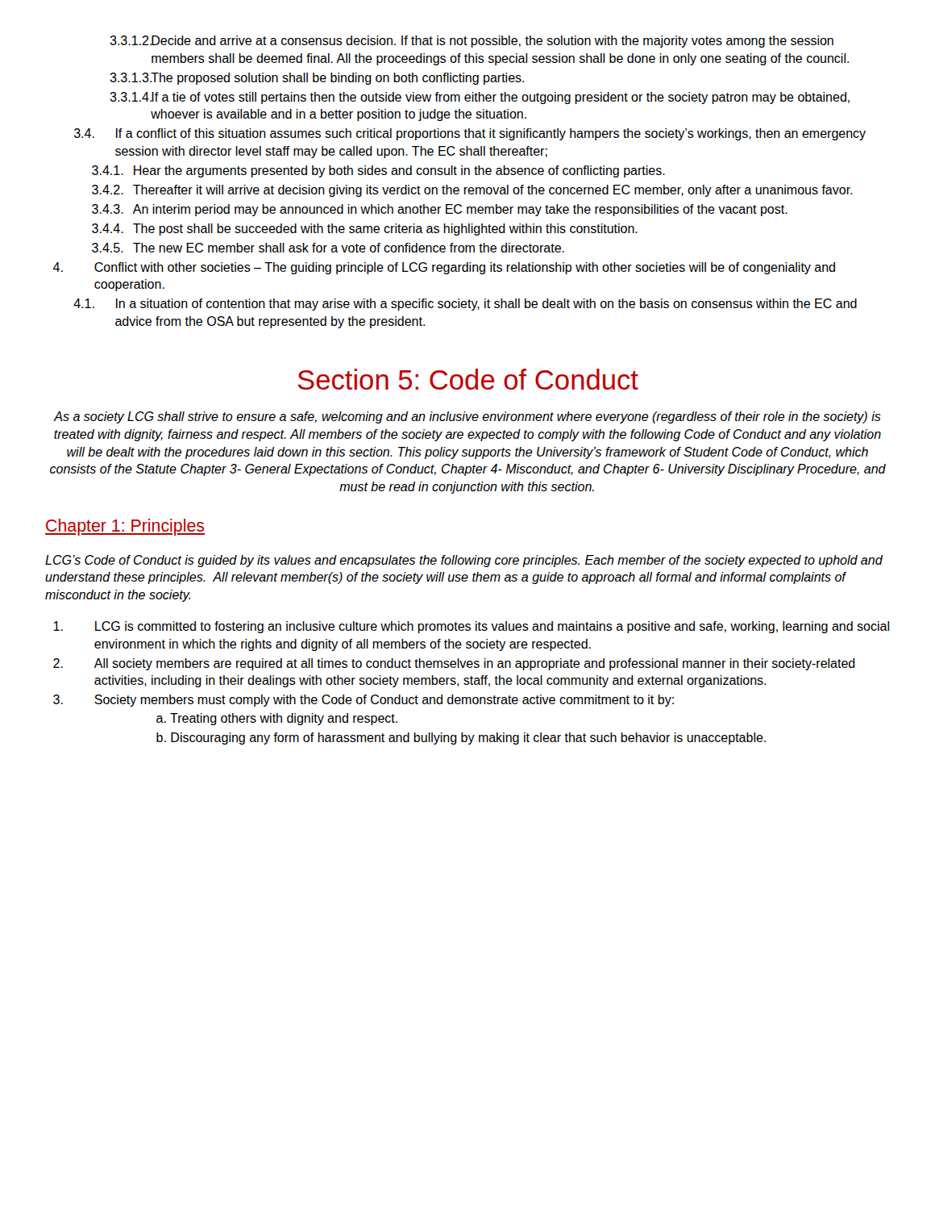3.3.1.2. Decide and arrive at a consensus decision. If that is not possible, the solution with the majority votes among the session members shall be deemed final. All the proceedings of this special session shall be done in only one seating of the council.
3.3.1.3. The proposed solution shall be binding on both conflicting parties.
3.3.1.4. If a tie of votes still pertains then the outside view from either the outgoing president or the society patron may be obtained, whoever is available and in a better position to judge the situation.
3.4. If a conflict of this situation assumes such critical proportions that it significantly hampers the society’s workings, then an emergency session with director level staff may be called upon. The EC shall thereafter;
3.4.1. Hear the arguments presented by both sides and consult in the absence of conflicting parties.
3.4.2. Thereafter it will arrive at decision giving its verdict on the removal of the concerned EC member, only after a unanimous favor.
3.4.3. An interim period may be announced in which another EC member may take the responsibilities of the vacant post.
3.4.4. The post shall be succeeded with the same criteria as highlighted within this constitution.
3.4.5. The new EC member shall ask for a vote of confidence from the directorate.
4. Conflict with other societies – The guiding principle of LCG regarding its relationship with other societies will be of congeniality and cooperation.
4.1. In a situation of contention that may arise with a specific society, it shall be dealt with on the basis on consensus within the EC and advice from the OSA but represented by the president.
Section 5: Code of Conduct
As a society LCG shall strive to ensure a safe, welcoming and an inclusive environment where everyone (regardless of their role in the society) is treated with dignity, fairness and respect. All members of the society are expected to comply with the following Code of Conduct and any violation will be dealt with the procedures laid down in this section. This policy supports the University’s framework of Student Code of Conduct, which consists of the Statute Chapter 3- General Expectations of Conduct, Chapter 4- Misconduct, and Chapter 6- University Disciplinary Procedure, and must be read in conjunction with this section.
Chapter 1: Principles
LCG’s Code of Conduct is guided by its values and encapsulates the following core principles. Each member of the society expected to uphold and understand these principles. All relevant member(s) of the society will use them as a guide to approach all formal and informal complaints of misconduct in the society.
1. LCG is committed to fostering an inclusive culture which promotes its values and maintains a positive and safe, working, learning and social environment in which the rights and dignity of all members of the society are respected.
2. All society members are required at all times to conduct themselves in an appropriate and professional manner in their society-related activities, including in their dealings with other society members, staff, the local community and external organizations.
3. Society members must comply with the Code of Conduct and demonstrate active commitment to it by:
a. Treating others with dignity and respect.
b. Discouraging any form of harassment and bullying by making it clear that such behavior is unacceptable.